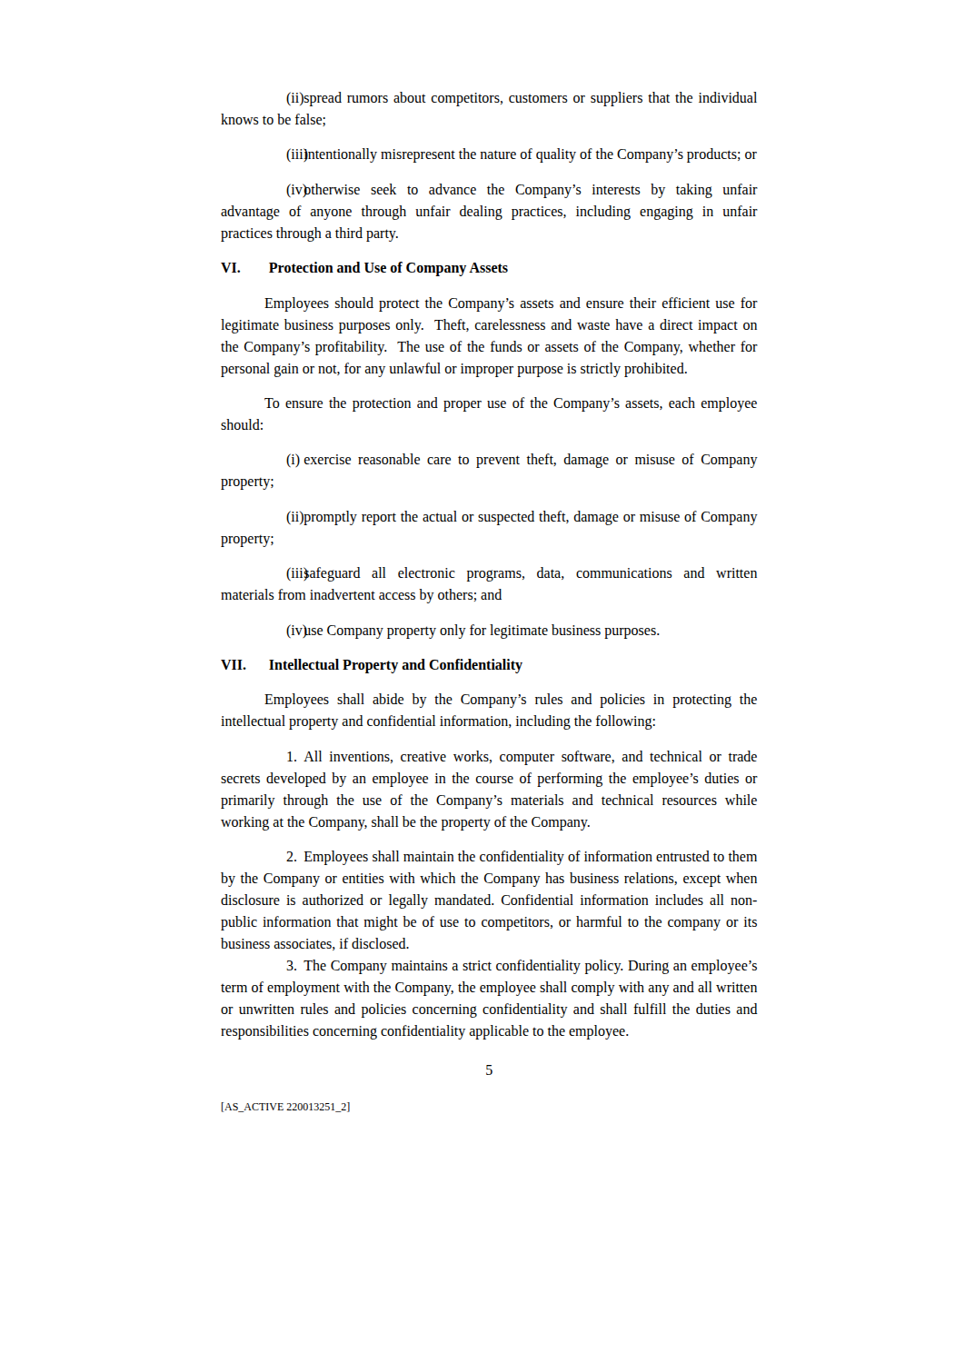(ii) spread rumors about competitors, customers or suppliers that the individual knows to be false;
(iii) intentionally misrepresent the nature of quality of the Company’s products; or
(iv) otherwise seek to advance the Company’s interests by taking unfair advantage of anyone through unfair dealing practices, including engaging in unfair practices through a third party.
VI. Protection and Use of Company Assets
Employees should protect the Company’s assets and ensure their efficient use for legitimate business purposes only. Theft, carelessness and waste have a direct impact on the Company’s profitability. The use of the funds or assets of the Company, whether for personal gain or not, for any unlawful or improper purpose is strictly prohibited.
To ensure the protection and proper use of the Company’s assets, each employee should:
(i) exercise reasonable care to prevent theft, damage or misuse of Company property;
(ii) promptly report the actual or suspected theft, damage or misuse of Company property;
(iii) safeguard all electronic programs, data, communications and written materials from inadvertent access by others; and
(iv) use Company property only for legitimate business purposes.
VII. Intellectual Property and Confidentiality
Employees shall abide by the Company’s rules and policies in protecting the intellectual property and confidential information, including the following:
1. All inventions, creative works, computer software, and technical or trade secrets developed by an employee in the course of performing the employee’s duties or primarily through the use of the Company’s materials and technical resources while working at the Company, shall be the property of the Company.
2. Employees shall maintain the confidentiality of information entrusted to them by the Company or entities with which the Company has business relations, except when disclosure is authorized or legally mandated. Confidential information includes all non-public information that might be of use to competitors, or harmful to the company or its business associates, if disclosed.
3. The Company maintains a strict confidentiality policy. During an employee’s term of employment with the Company, the employee shall comply with any and all written or unwritten rules and policies concerning confidentiality and shall fulfill the duties and responsibilities concerning confidentiality applicable to the employee.
5
[AS_ACTIVE 220013251_2]